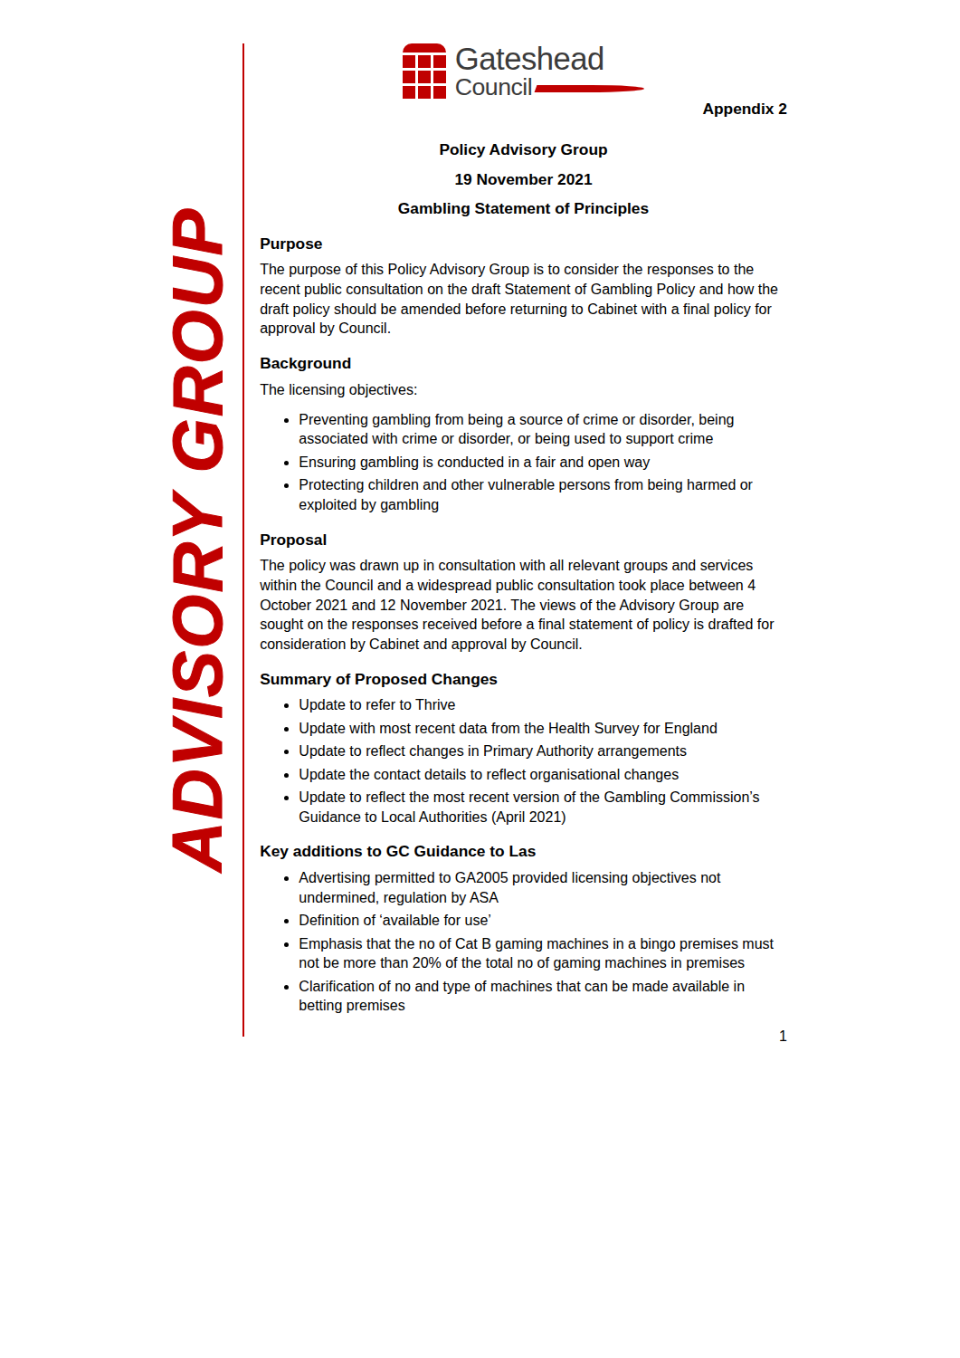ADVISORY GROUP
Gateshead
Council
Appendix 2
Policy Advisory Group
19 November 2021
Gambling Statement of Principles
Purpose
The purpose of this Policy Advisory Group is to consider the responses to the recent public consultation on the draft Statement of Gambling Policy and how the draft policy should be amended before returning to Cabinet with a final policy for approval by Council.
Background
The licensing objectives:
Preventing gambling from being a source of crime or disorder, being associated with crime or disorder, or being used to support crime
Ensuring gambling is conducted in a fair and open way
Protecting children and other vulnerable persons from being harmed or exploited by gambling
Proposal
The policy was drawn up in consultation with all relevant groups and services within the Council and a widespread public consultation took place between 4 October 2021 and 12 November 2021. The views of the Advisory Group are sought on the responses received before a final statement of policy is drafted for consideration by Cabinet and approval by Council.
Summary of Proposed Changes
Update to refer to Thrive
Update with most recent data from the Health Survey for England
Update to reflect changes in Primary Authority arrangements
Update the contact details to reflect organisational changes
Update to reflect the most recent version of the Gambling Commission’s Guidance to Local Authorities (April 2021)
Key additions to GC Guidance to Las
Advertising permitted to GA2005 provided licensing objectives not undermined, regulation by ASA
Definition of ‘available for use’
Emphasis that the no of Cat B gaming machines in a bingo premises must not be more than 20% of the total no of gaming machines in premises
Clarification of no and type of machines that can be made available in betting premises
1